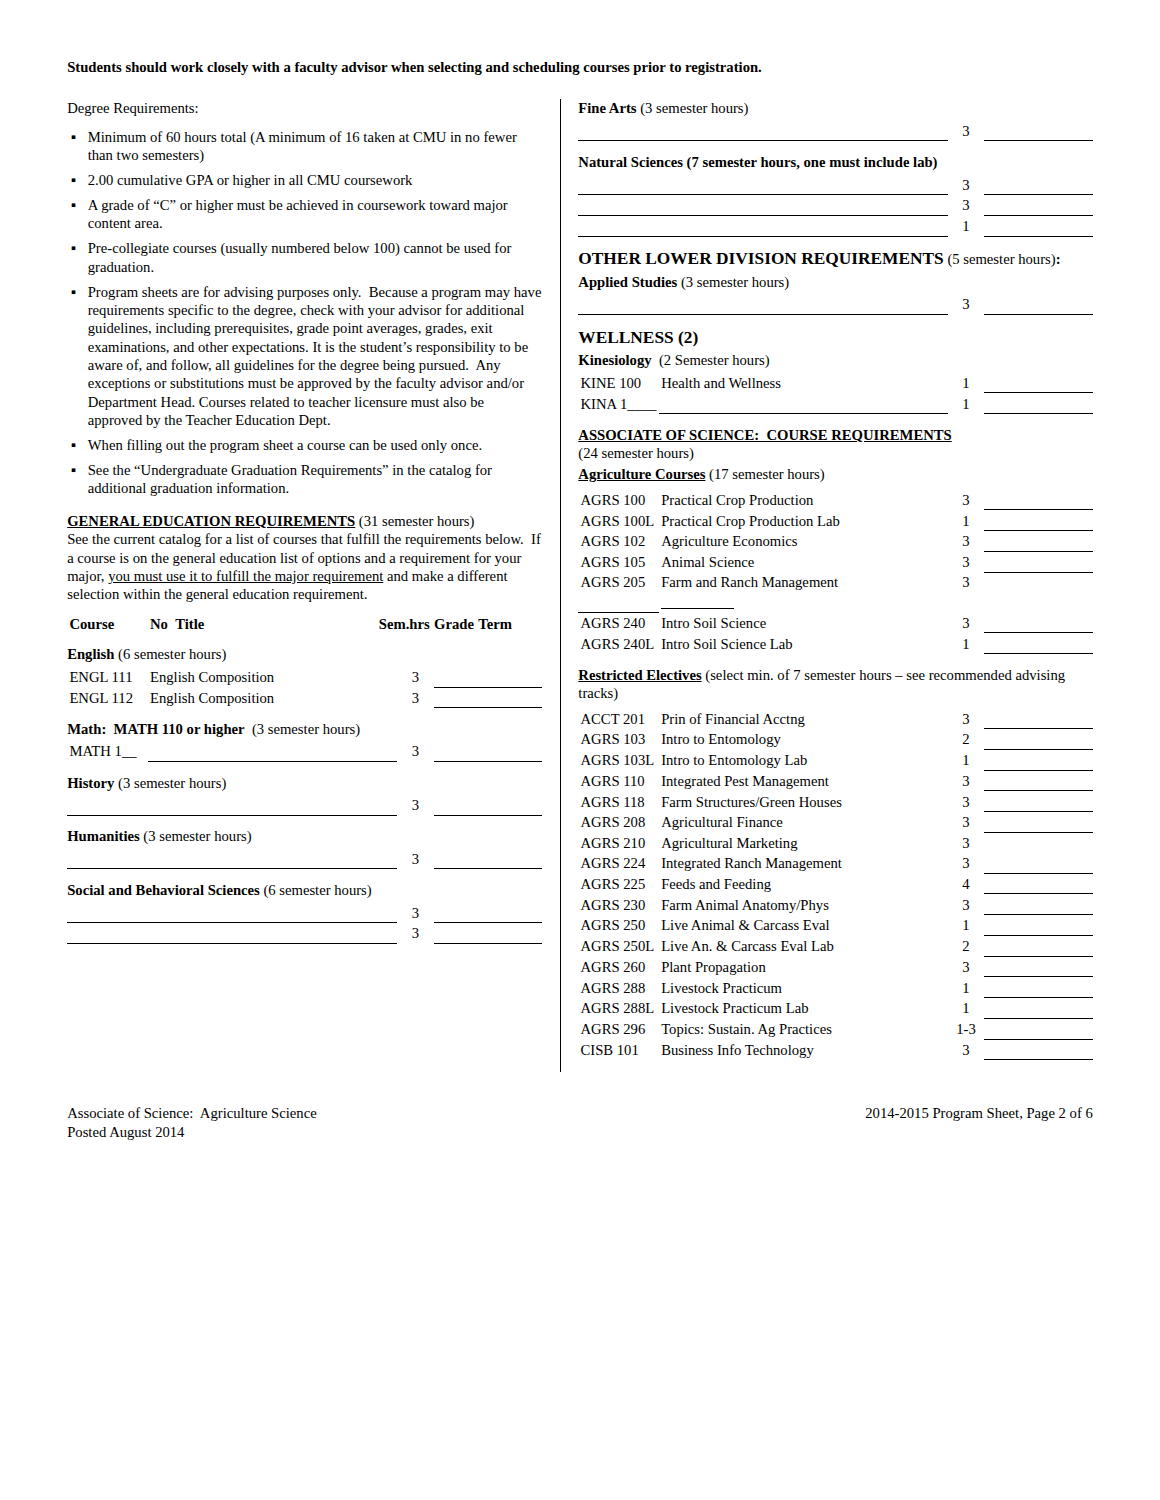Students should work closely with a faculty advisor when selecting and scheduling courses prior to registration.
Degree Requirements:
Minimum of 60 hours total (A minimum of 16 taken at CMU in no fewer than two semesters)
2.00 cumulative GPA or higher in all CMU coursework
A grade of “C” or higher must be achieved in coursework toward major content area.
Pre-collegiate courses (usually numbered below 100) cannot be used for graduation.
Program sheets are for advising purposes only. Because a program may have requirements specific to the degree, check with your advisor for additional guidelines, including prerequisites, grade point averages, grades, exit examinations, and other expectations. It is the student’s responsibility to be aware of, and follow, all guidelines for the degree being pursued. Any exceptions or substitutions must be approved by the faculty advisor and/or Department Head. Courses related to teacher licensure must also be approved by the Teacher Education Dept.
When filling out the program sheet a course can be used only once.
See the “Undergraduate Graduation Requirements” in the catalog for additional graduation information.
GENERAL EDUCATION REQUIREMENTS (31 semester hours)
See the current catalog for a list of courses that fulfill the requirements below. If a course is on the general education list of options and a requirement for your major, you must use it to fulfill the major requirement and make a different selection within the general education requirement.
| Course | No Title | Sem.hrs | Grade | Term |
English (6 semester hours)
| ENGL 111 | English Composition | 3 | | |
| ENGL 112 | English Composition | 3 | | |
Math: MATH 110 or higher (3 semester hours)
| MATH 1__ | | 3 | | |
History (3 semester hours)
| | | 3 | | |
Humanities (3 semester hours)
| | | 3 | | |
Social and Behavioral Sciences (6 semester hours)
| | | 3 | | |
| | | 3 | | |
Fine Arts (3 semester hours)
| | | 3 | | |
Natural Sciences (7 semester hours, one must include lab)
| | | 3 | | |
| | | 3 | | |
| | | 1 | | |
OTHER LOWER DIVISION REQUIREMENTS (5 semester hours):
Applied Studies (3 semester hours)
| | | 3 | | |
WELLNESS (2)
Kinesiology (2 Semester hours)
| KINE 100 | Health and Wellness | 1 | | |
| KINA 1____ | | 1 | | |
ASSOCIATE OF SCIENCE: COURSE REQUIREMENTS
(24 semester hours)
Agriculture Courses (17 semester hours)
| AGRS 100 | Practical Crop Production | 3 | | |
| AGRS 100L | Practical Crop Production Lab | 1 | | |
| AGRS 102 | Agriculture Economics | 3 | | |
| AGRS 105 | Animal Science | 3 | | |
| AGRS 205 | Farm and Ranch Management | 3 | | |
| AGRS 240 | Intro Soil Science | 3 | | |
| AGRS 240L | Intro Soil Science Lab | 1 | | |
Restricted Electives (select min. of 7 semester hours – see recommended advising tracks)
| ACCT 201 | Prin of Financial Acctng | 3 | | |
| AGRS 103 | Intro to Entomology | 2 | | |
| AGRS 103L | Intro to Entomology Lab | 1 | | |
| AGRS 110 | Integrated Pest Management | 3 | | |
| AGRS 118 | Farm Structures/Green Houses | 3 | | |
| AGRS 208 | Agricultural Finance | 3 | | |
| AGRS 210 | Agricultural Marketing | 3 | | |
| AGRS 224 | Integrated Ranch Management | 3 | | |
| AGRS 225 | Feeds and Feeding | 4 | | |
| AGRS 230 | Farm Animal Anatomy/Phys | 3 | | |
| AGRS 250 | Live Animal & Carcass Eval | 1 | | |
| AGRS 250L | Live An. & Carcass Eval Lab | 2 | | |
| AGRS 260 | Plant Propagation | 3 | | |
| AGRS 288 | Livestock Practicum | 1 | | |
| AGRS 288L | Livestock Practicum Lab | 1 | | |
| AGRS 296 | Topics: Sustain. Ag Practices | 1-3 | | |
| CISB 101 | Business Info Technology | 3 | | |
Associate of Science: Agriculture Science Posted August 2014
2014-2015 Program Sheet, Page 2 of 6